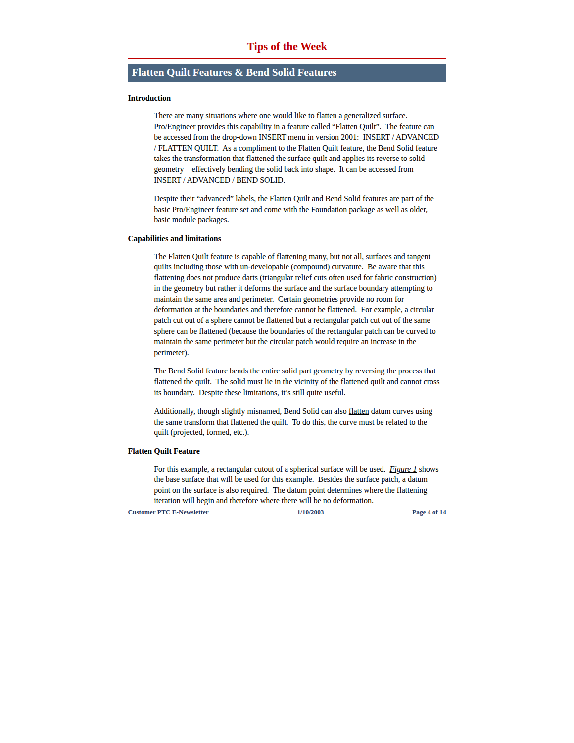Tips of the Week
Flatten Quilt Features & Bend Solid Features
Introduction
There are many situations where one would like to flatten a generalized surface. Pro/Engineer provides this capability in a feature called “Flatten Quilt”. The feature can be accessed from the drop-down INSERT menu in version 2001: INSERT / ADVANCED / FLATTEN QUILT. As a compliment to the Flatten Quilt feature, the Bend Solid feature takes the transformation that flattened the surface quilt and applies its reverse to solid geometry – effectively bending the solid back into shape. It can be accessed from INSERT / ADVANCED / BEND SOLID.
Despite their “advanced” labels, the Flatten Quilt and Bend Solid features are part of the basic Pro/Engineer feature set and come with the Foundation package as well as older, basic module packages.
Capabilities and limitations
The Flatten Quilt feature is capable of flattening many, but not all, surfaces and tangent quilts including those with un-developable (compound) curvature. Be aware that this flattening does not produce darts (triangular relief cuts often used for fabric construction) in the geometry but rather it deforms the surface and the surface boundary attempting to maintain the same area and perimeter. Certain geometries provide no room for deformation at the boundaries and therefore cannot be flattened. For example, a circular patch cut out of a sphere cannot be flattened but a rectangular patch cut out of the same sphere can be flattened (because the boundaries of the rectangular patch can be curved to maintain the same perimeter but the circular patch would require an increase in the perimeter).
The Bend Solid feature bends the entire solid part geometry by reversing the process that flattened the quilt. The solid must lie in the vicinity of the flattened quilt and cannot cross its boundary. Despite these limitations, it’s still quite useful.
Additionally, though slightly misnamed, Bend Solid can also flatten datum curves using the same transform that flattened the quilt. To do this, the curve must be related to the quilt (projected, formed, etc.).
Flatten Quilt Feature
For this example, a rectangular cutout of a spherical surface will be used. Figure 1 shows the base surface that will be used for this example. Besides the surface patch, a datum point on the surface is also required. The datum point determines where the flattening iteration will begin and therefore where there will be no deformation.
Customer PTC E-Newsletter 1/10/2003 Page 4 of 14